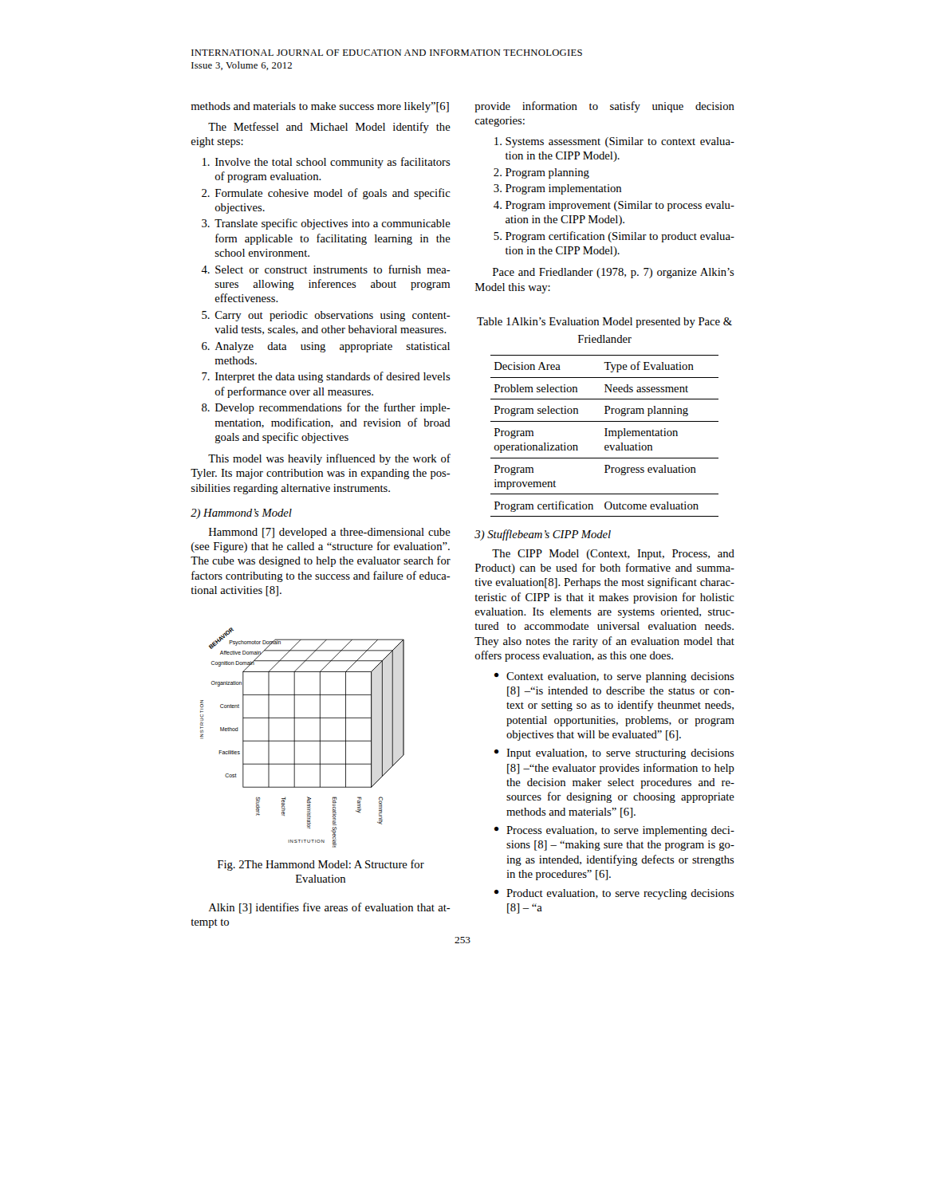INTERNATIONAL JOURNAL OF EDUCATION AND INFORMATION TECHNOLOGIES
Issue 3, Volume 6, 2012
methods and materials to make success more likely”[6]
The Metfessel and Michael Model identify the eight steps:
Involve the total school community as facilitators of program evaluation.
Formulate cohesive model of goals and specific objectives.
Translate specific objectives into a communicable form applicable to facilitating learning in the school environment.
Select or construct instruments to furnish measures allowing inferences about program effectiveness.
Carry out periodic observations using content-valid tests, scales, and other behavioral measures.
Analyze data using appropriate statistical methods.
Interpret the data using standards of desired levels of performance over all measures.
Develop recommendations for the further implementation, modification, and revision of broad goals and specific objectives
This model was heavily influenced by the work of Tyler. Its major contribution was in expanding the possibilities regarding alternative instruments.
2) Hammond’s Model
Hammond [7] developed a three-dimensional cube (see Figure) that he called a “structure for evaluation”. The cube was designed to help the evaluator search for factors contributing to the success and failure of educational activities [8].
BEHAVIOR Psychomotor Domain Affective Domain Cognition Domain Organization Content Method Facilities Cost INSTRUCTION Student Teacher Administrator Educational Specialist Family Community INSTITUTION
Fig. 2The Hammond Model: A Structure for Evaluation
Alkin [3] identifies five areas of evaluation that attempt to
provide information to satisfy unique decision categories:
Systems assessment (Similar to context evaluation in the CIPP Model).
Program planning
Program implementation
Program improvement (Similar to process evaluation in the CIPP Model).
Program certification (Similar to product evaluation in the CIPP Model).
Pace and Friedlander (1978, p. 7) organize Alkin’s Model this way:
Table 1Alkin’s Evaluation Model presented by Pace & Friedlander
| Decision Area | Type of Evaluation |
| --- | --- |
| Problem selection | Needs assessment |
| Program selection | Program planning |
| Program operationalization | Implementation evaluation |
| Program improvement | Progress evaluation |
| Program certification | Outcome evaluation |
3) Stufflebeam’s CIPP Model
The CIPP Model (Context, Input, Process, and Product) can be used for both formative and summative evaluation[8]. Perhaps the most significant characteristic of CIPP is that it makes provision for holistic evaluation. Its elements are systems oriented, structured to accommodate universal evaluation needs. They also notes the rarity of an evaluation model that offers process evaluation, as this one does.
Context evaluation, to serve planning decisions [8] –“is intended to describe the status or context or setting so as to identify theunmet needs, potential opportunities, problems, or program objectives that will be evaluated” [6].
Input evaluation, to serve structuring decisions [8] –“the evaluator provides information to help the decision maker select procedures and resources for designing or choosing appropriate methods and materials” [6].
Process evaluation, to serve implementing decisions [8] – “making sure that the program is going as intended, identifying defects or strengths in the procedures” [6].
Product evaluation, to serve recycling decisions [8] – “a
253